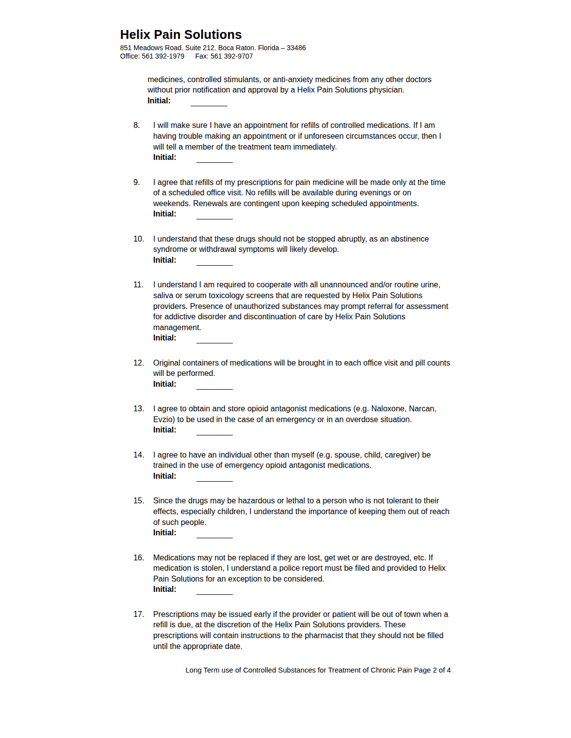Helix Pain Solutions
851 Meadows Road. Suite 212. Boca Raton. Florida – 33486
Office: 561 392-1979 Fax: 561 392-9707
medicines, controlled stimulants, or anti-anxiety medicines from any other doctors without prior notification and approval by a Helix Pain Solutions physician.
Initial:
I will make sure I have an appointment for refills of controlled medications. If I am having trouble making an appointment or if unforeseen circumstances occur, then I will tell a member of the treatment team immediately.
Initial:
I agree that refills of my prescriptions for pain medicine will be made only at the time of a scheduled office visit. No refills will be available during evenings or on weekends. Renewals are contingent upon keeping scheduled appointments.
Initial:
I understand that these drugs should not be stopped abruptly, as an abstinence syndrome or withdrawal symptoms will likely develop.
Initial:
I understand I am required to cooperate with all unannounced and/or routine urine, saliva or serum toxicology screens that are requested by Helix Pain Solutions providers. Presence of unauthorized substances may prompt referral for assessment for addictive disorder and discontinuation of care by Helix Pain Solutions management.
Initial:
Original containers of medications will be brought in to each office visit and pill counts will be performed.
Initial:
I agree to obtain and store opioid antagonist medications (e.g. Naloxone, Narcan, Evzio) to be used in the case of an emergency or in an overdose situation.
Initial:
I agree to have an individual other than myself (e.g. spouse, child, caregiver) be trained in the use of emergency opioid antagonist medications.
Initial:
Since the drugs may be hazardous or lethal to a person who is not tolerant to their effects, especially children, I understand the importance of keeping them out of reach of such people.
Initial:
Medications may not be replaced if they are lost, get wet or are destroyed, etc. If medication is stolen, I understand a police report must be filed and provided to Helix Pain Solutions for an exception to be considered.
Initial:
Prescriptions may be issued early if the provider or patient will be out of town when a refill is due, at the discretion of the Helix Pain Solutions providers. These prescriptions will contain instructions to the pharmacist that they should not be filled until the appropriate date.
Long Term use of Controlled Substances for Treatment of Chronic Pain Page 2 of 4